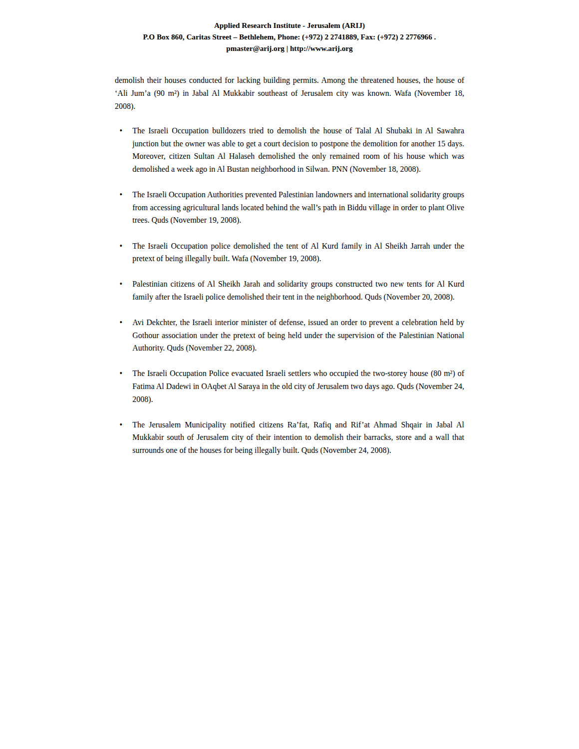Applied Research Institute - Jerusalem (ARIJ)
P.O Box 860, Caritas Street – Bethlehem, Phone: (+972) 2 2741889, Fax: (+972) 2 2776966 .
pmaster@arij.org | http://www.arij.org
demolish their houses conducted for lacking building permits. Among the threatened houses, the house of ‘Ali Jum’a (90 m²) in Jabal Al Mukkabir southeast of Jerusalem city was known. Wafa (November 18, 2008).
The Israeli Occupation bulldozers tried to demolish the house of Talal Al Shubaki in Al Sawahra junction but the owner was able to get a court decision to postpone the demolition for another 15 days. Moreover, citizen Sultan Al Halaseh demolished the only remained room of his house which was demolished a week ago in Al Bustan neighborhood in Silwan. PNN (November 18, 2008).
The Israeli Occupation Authorities prevented Palestinian landowners and international solidarity groups from accessing agricultural lands located behind the wall’s path in Biddu village in order to plant Olive trees. Quds (November 19, 2008).
The Israeli Occupation police demolished the tent of Al Kurd family in Al Sheikh Jarrah under the pretext of being illegally built. Wafa (November 19, 2008).
Palestinian citizens of Al Sheikh Jarah and solidarity groups constructed two new tents for Al Kurd family after the Israeli police demolished their tent in the neighborhood. Quds (November 20, 2008).
Avi Dekchter, the Israeli interior minister of defense, issued an order to prevent a celebration held by Gothour association under the pretext of being held under the supervision of the Palestinian National Authority. Quds (November 22, 2008).
The Israeli Occupation Police evacuated Israeli settlers who occupied the two-storey house (80 m²) of Fatima Al Dadewi in OAqbet Al Saraya in the old city of Jerusalem two days ago. Quds (November 24, 2008).
The Jerusalem Municipality notified citizens Ra’fat, Rafiq and Rif’at Ahmad Shqair in Jabal Al Mukkabir south of Jerusalem city of their intention to demolish their barracks, store and a wall that surrounds one of the houses for being illegally built. Quds (November 24, 2008).